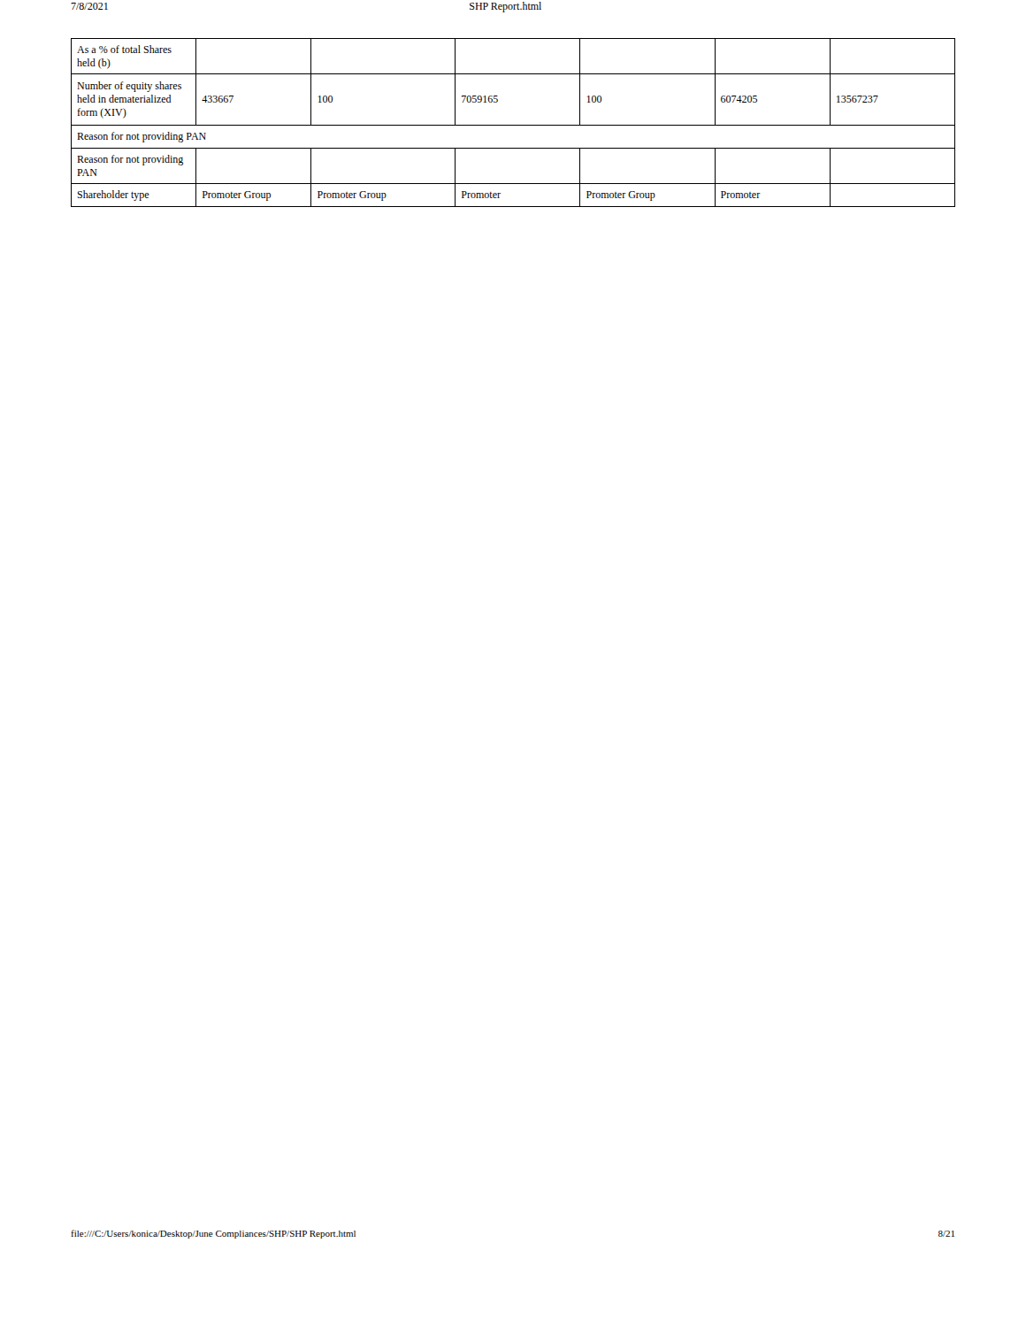7/8/2021
SHP Report.html
| As a % of total Shares held (b) | | | | | | |
| Number of equity shares held in dematerialized form (XIV) | 433667 | 100 | 7059165 | 100 | 6074205 | 13567237 |
| Reason for not providing PAN |
| Reason for not providing PAN | | | | | | |
| Shareholder type | Promoter Group | Promoter Group | Promoter | Promoter Group | Promoter | |
file:///C:/Users/konica/Desktop/June Compliances/SHP/SHP Report.html
8/21